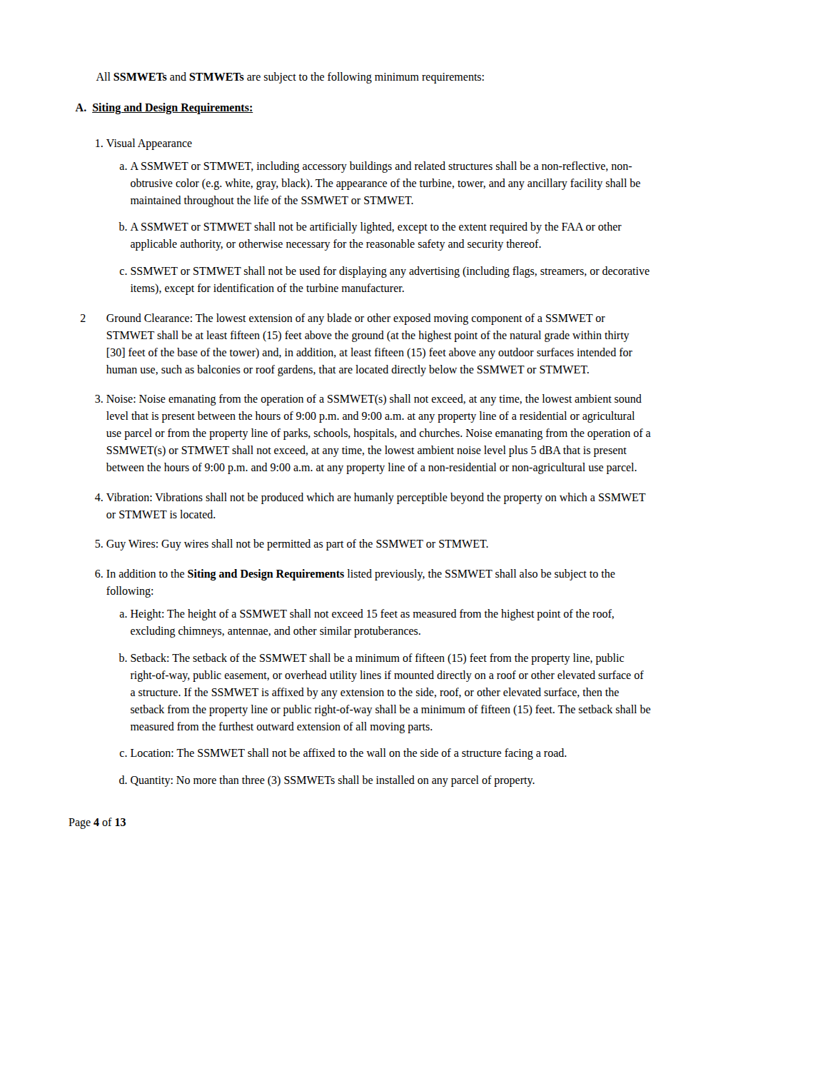All SSMWETs and STMWETs are subject to the following minimum requirements:
A. Siting and Design Requirements:
Visual Appearance
A SSMWET or STMWET, including accessory buildings and related structures shall be a non-reflective, non-obtrusive color (e.g. white, gray, black). The appearance of the turbine, tower, and any ancillary facility shall be maintained throughout the life of the SSMWET or STMWET.
A SSMWET or STMWET shall not be artificially lighted, except to the extent required by the FAA or other applicable authority, or otherwise necessary for the reasonable safety and security thereof.
SSMWET or STMWET shall not be used for displaying any advertising (including flags, streamers, or decorative items), except for identification of the turbine manufacturer.
2 Ground Clearance: The lowest extension of any blade or other exposed moving component of a SSMWET or STMWET shall be at least fifteen (15) feet above the ground (at the highest point of the natural grade within thirty [30] feet of the base of the tower) and, in addition, at least fifteen (15) feet above any outdoor surfaces intended for human use, such as balconies or roof gardens, that are located directly below the SSMWET or STMWET.
Noise: Noise emanating from the operation of a SSMWET(s) shall not exceed, at any time, the lowest ambient sound level that is present between the hours of 9:00 p.m. and 9:00 a.m. at any property line of a residential or agricultural use parcel or from the property line of parks, schools, hospitals, and churches. Noise emanating from the operation of a SSMWET(s) or STMWET shall not exceed, at any time, the lowest ambient noise level plus 5 dBA that is present between the hours of 9:00 p.m. and 9:00 a.m. at any property line of a non-residential or non-agricultural use parcel.
Vibration: Vibrations shall not be produced which are humanly perceptible beyond the property on which a SSMWET or STMWET is located.
Guy Wires: Guy wires shall not be permitted as part of the SSMWET or STMWET.
In addition to the Siting and Design Requirements listed previously, the SSMWET shall also be subject to the following:
Height: The height of a SSMWET shall not exceed 15 feet as measured from the highest point of the roof, excluding chimneys, antennae, and other similar protuberances.
Setback: The setback of the SSMWET shall be a minimum of fifteen (15) feet from the property line, public right-of-way, public easement, or overhead utility lines if mounted directly on a roof or other elevated surface of a structure. If the SSMWET is affixed by any extension to the side, roof, or other elevated surface, then the setback from the property line or public right-of-way shall be a minimum of fifteen (15) feet. The setback shall be measured from the furthest outward extension of all moving parts.
Location: The SSMWET shall not be affixed to the wall on the side of a structure facing a road.
Quantity: No more than three (3) SSMWETs shall be installed on any parcel of property.
Page 4 of 13